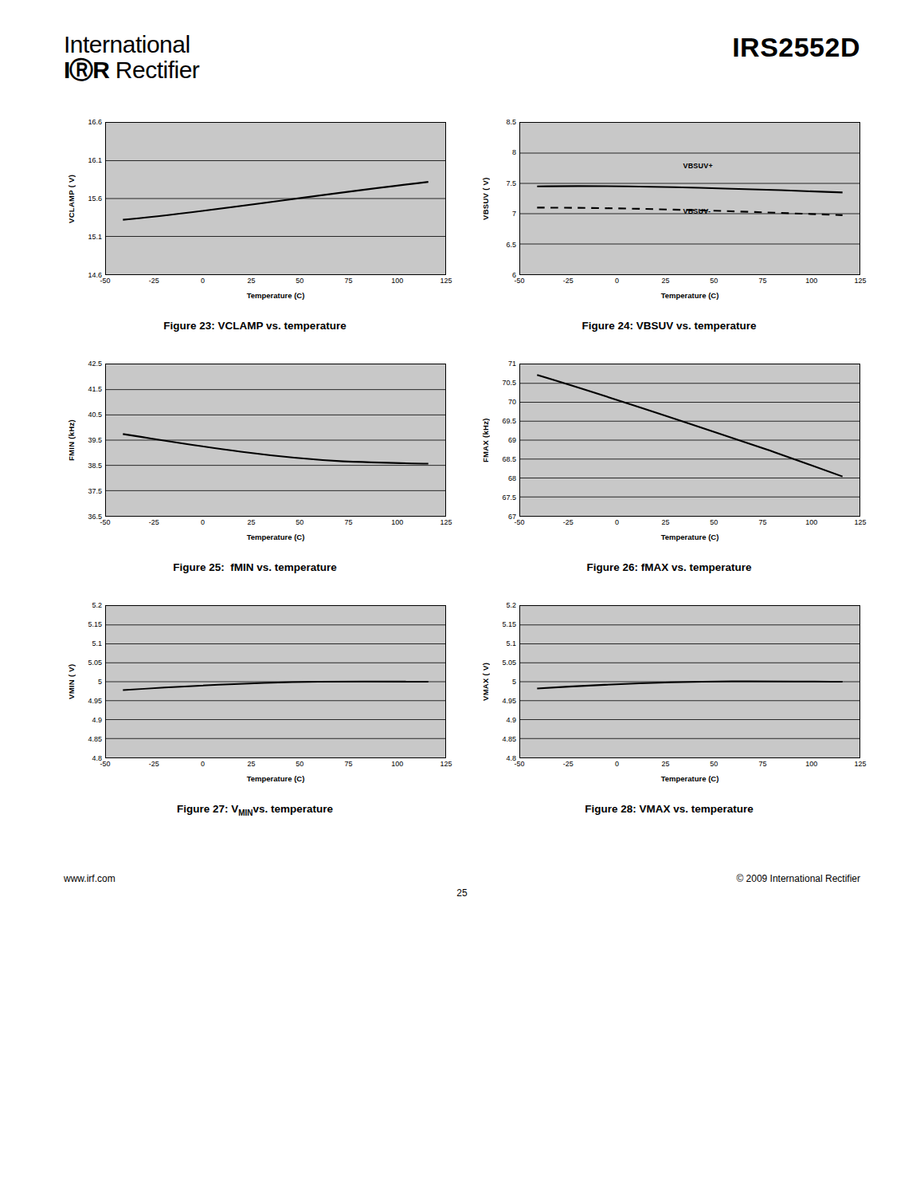International
IⓇR Rectifier
IRS2552D
VCLAMP ( V)
16.6 16.1 15.6 15.1 14.6
-50 -25 0 25 50 75 100 125
Temperature (C)
Figure 23: VCLAMP vs. temperature
VBSUV ( V)
8.5 8 7.5 7 6.5 6
VBSUV+
VBSUV-
-50 -25 0 25 50 75 100 125
Temperature (C)
Figure 24: VBSUV vs. temperature
FMIN (kHz)
42.5 41.5 40.5 39.5 38.5 37.5 36.5
-50 -25 0 25 50 75 100 125
Temperature (C)
Figure 25: fMIN vs. temperature
FMAX (kHz)
71 70.5 70 69.5 69 68.5 68 67.5 67
-50 -25 0 25 50 75 100 125
Temperature (C)
Figure 26: fMAX vs. temperature
VMIN ( V)
5.2 5.15 5.1 5.05 5 4.95 4.9 4.85 4.8
-50 -25 0 25 50 75 100 125
Temperature (C)
Figure 27: VMINvs. temperature
VMAX ( V)
5.2 5.15 5.1 5.05 5 4.95 4.9 4.85 4.8
-50 -25 0 25 50 75 100 125
Temperature (C)
Figure 28: VMAX vs. temperature
www.irf.com
© 2009 International Rectifier
25